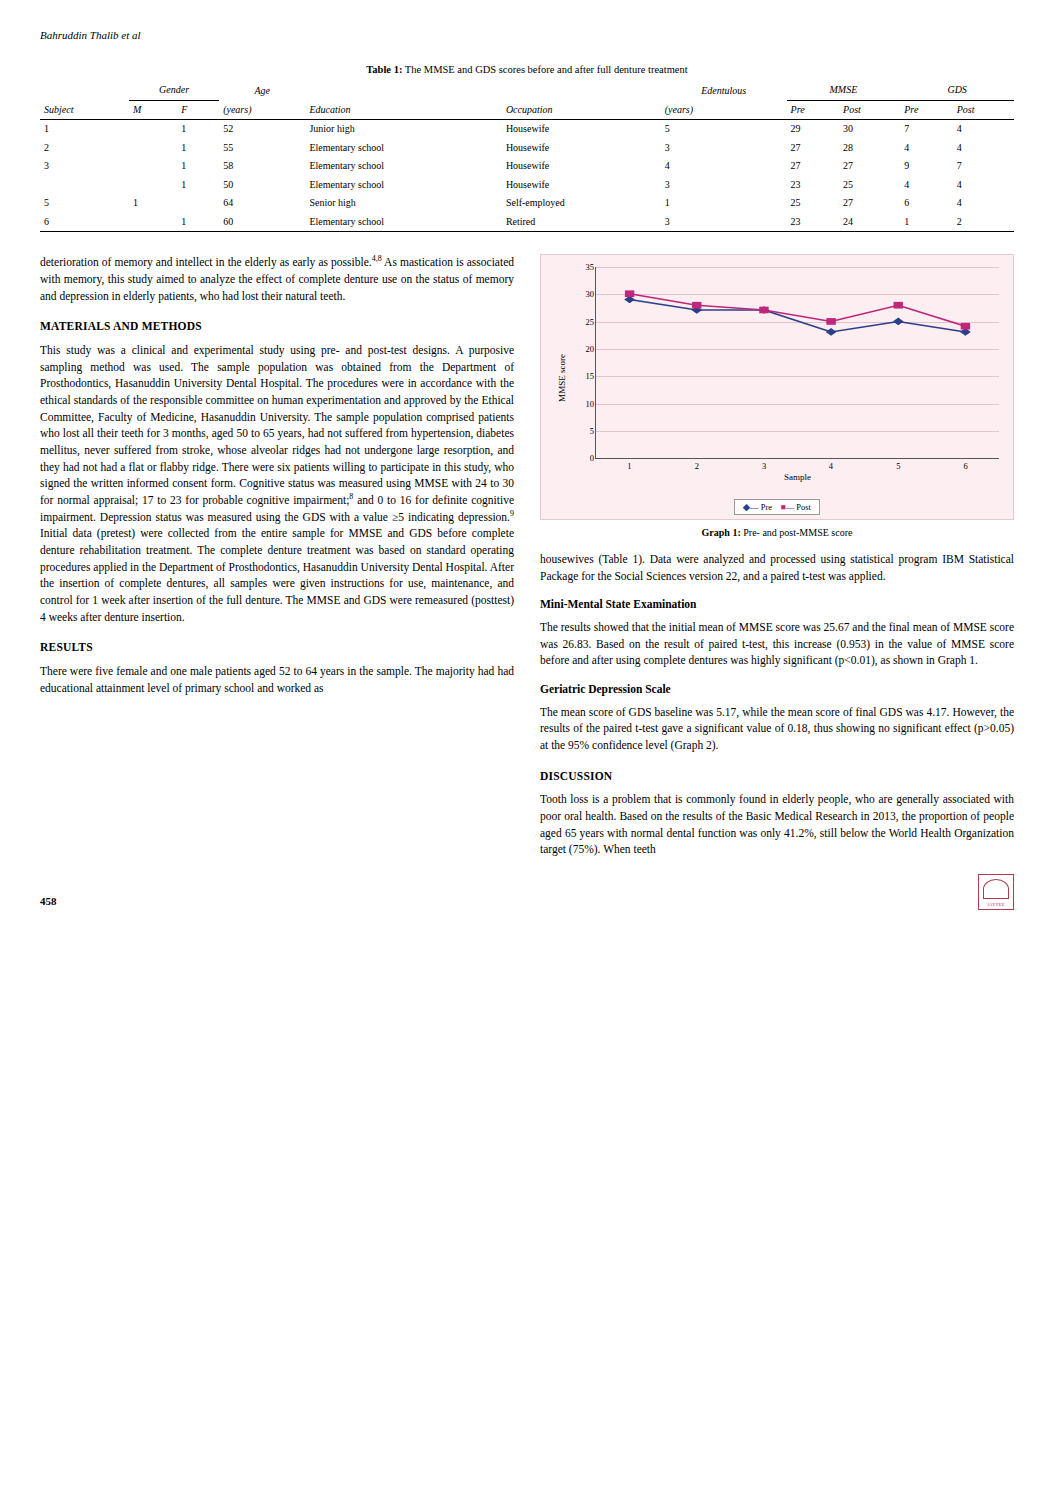Bahruddin Thalib et al
Table 1: The MMSE and GDS scores before and after full denture treatment
| | Gender | Age | | | Edentulous | MMSE | GDS |
| --- | --- | --- | --- | --- | --- | --- | --- |
| Subject | M | F | (years) | Education | Occupation | (years) | Pre | Post | Pre | Post |
| 1 | | 1 | 52 | Junior high | Housewife | 5 | 29 | 30 | 7 | 4 |
| 2 | | 1 | 55 | Elementary school | Housewife | 3 | 27 | 28 | 4 | 4 |
| 3 | | 1 | 58 | Elementary school | Housewife | 4 | 27 | 27 | 9 | 7 |
| | | 1 | 50 | Elementary school | Housewife | 3 | 23 | 25 | 4 | 4 |
| 5 | 1 | | 64 | Senior high | Self-employed | 1 | 25 | 27 | 6 | 4 |
| 6 | | 1 | 60 | Elementary school | Retired | 3 | 23 | 24 | 1 | 2 |
deterioration of memory and intellect in the elderly as early as possible.4,8 As mastication is associated with memory, this study aimed to analyze the effect of complete denture use on the status of memory and depression in elderly patients, who had lost their natural teeth.
Materials and Methods
This study was a clinical and experimental study using pre- and post-test designs. A purposive sampling method was used. The sample population was obtained from the Department of Prosthodontics, Hasanuddin University Dental Hospital. The procedures were in accordance with the ethical standards of the responsible committee on human experimentation and approved by the Ethical Committee, Faculty of Medicine, Hasanuddin University. The sample population comprised patients who lost all their teeth for 3 months, aged 50 to 65 years, had not suffered from hypertension, diabetes mellitus, never suffered from stroke, whose alveolar ridges had not undergone large resorption, and they had not had a flat or flabby ridge. There were six patients willing to participate in this study, who signed the written informed consent form. Cognitive status was measured using MMSE with 24 to 30 for normal appraisal; 17 to 23 for probable cognitive impairment;8 and 0 to 16 for definite cognitive impairment. Depression status was measured using the GDS with a value ≥5 indicating depression.9 Initial data (pretest) were collected from the entire sample for MMSE and GDS before complete denture rehabilitation treatment. The complete denture treatment was based on standard operating procedures applied in the Department of Prosthodontics, Hasanuddin University Dental Hospital. After the insertion of complete dentures, all samples were given instructions for use, maintenance, and control for 1 week after insertion of the full denture. The MMSE and GDS were remeasured (posttest) 4 weeks after denture insertion.
Results
There were five female and one male patients aged 52 to 64 years in the sample. The majority had had educational attainment level of primary school and worked as
MMSE score
35
30
25
20
15
10
5
0
1
2
3
4
5
6
Sample
◆— Pre ■— Post
Graph 1: Pre- and post-MMSE score
housewives (Table 1). Data were analyzed and processed using statistical program IBM Statistical Package for the Social Sciences version 22, and a paired t-test was applied.
Mini-Mental State Examination
The results showed that the initial mean of MMSE score was 25.67 and the final mean of MMSE score was 26.83. Based on the result of paired t-test, this increase (0.953) in the value of MMSE score before and after using complete dentures was highly significant (p<0.01), as shown in Graph 1.
Geriatric Depression Scale
The mean score of GDS baseline was 5.17, while the mean score of final GDS was 4.17. However, the results of the paired t-test gave a significant value of 0.18, thus showing no significant effect (p>0.05) at the 95% confidence level (Graph 2).
Discussion
Tooth loss is a problem that is commonly found in elderly people, who are generally associated with poor oral health. Based on the results of the Basic Medical Research in 2013, the proportion of people aged 65 years with normal dental function was only 41.2%, still below the World Health Organization target (75%). When teeth
458